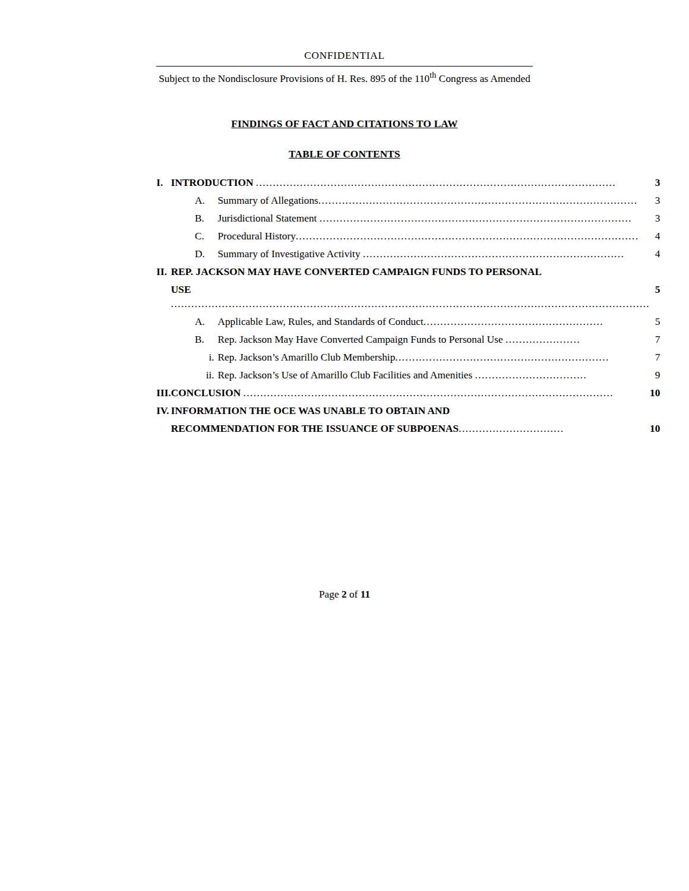CONFIDENTIAL
Subject to the Nondisclosure Provisions of H. Res. 895 of the 110th Congress as Amended
FINDINGS OF FACT AND CITATIONS TO LAW
TABLE OF CONTENTS
| I. | INTRODUCTION .......................................................................................................... | 3 |
| | | A. | Summary of Allegations .............................................................................................. | 3 |
| | | B. | Jurisdictional Statement ............................................................................................ | 3 |
| | | C. | Procedural History ..................................................................................................... | 4 |
| | | D. | Summary of Investigative Activity ............................................................................. | 4 |
| II. | REP. JACKSON MAY HAVE CONVERTED CAMPAIGN FUNDS TO PERSONAL | |
| | USE ............................................................................................................................................. | 5 |
| | | A. | Applicable Law, Rules, and Standards of Conduct ..................................................... | 5 |
| | | B. | Rep. Jackson May Have Converted Campaign Funds to Personal Use ...................... | 7 |
| | | i. | Rep. Jackson’s Amarillo Club Membership ............................................................... | 7 |
| | | ii. | Rep. Jackson’s Use of Amarillo Club Facilities and Amenities ................................. | 9 |
| III. | CONCLUSION ............................................................................................................. | 10 |
| IV. | INFORMATION THE OCE WAS UNABLE TO OBTAIN AND | |
| | RECOMMENDATION FOR THE ISSUANCE OF SUBPOENAS ............................... | 10 |
Page 2 of 11